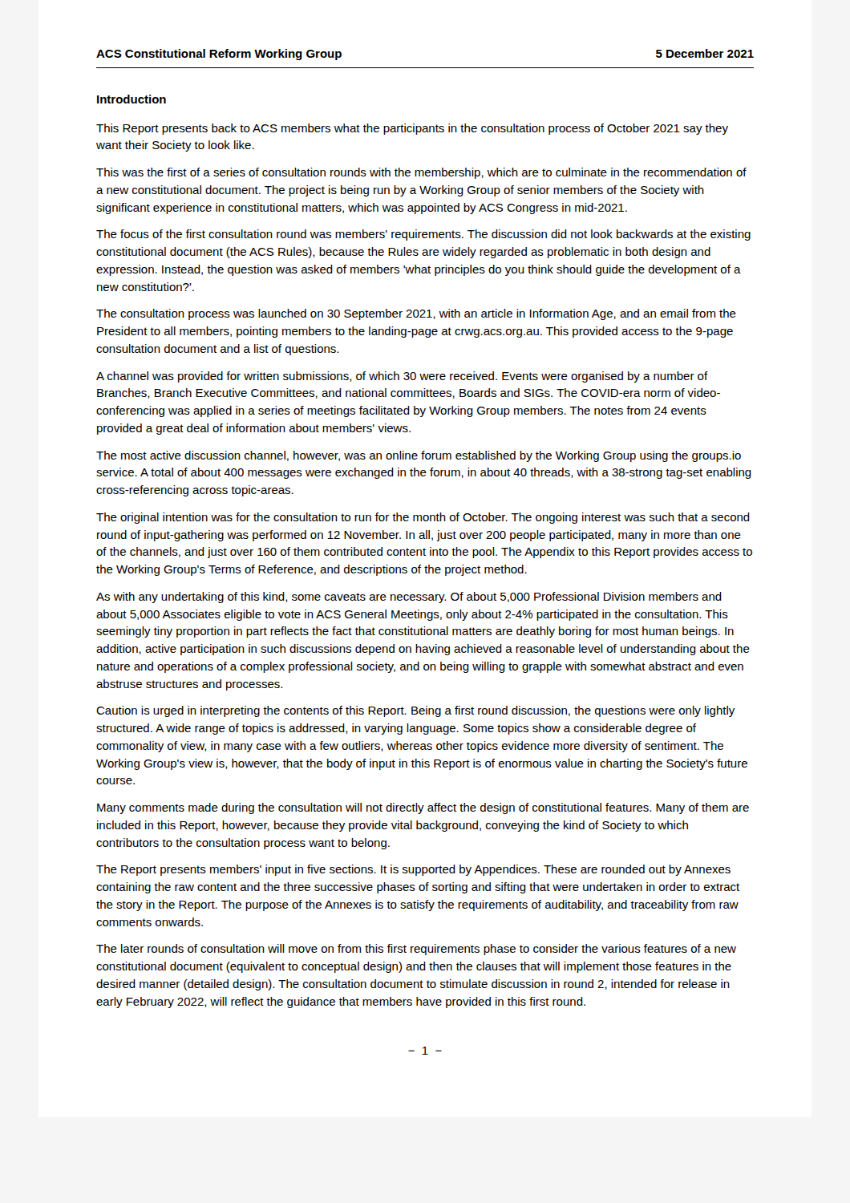ACS Constitutional Reform Working Group 5 December 2021
Introduction
This Report presents back to ACS members what the participants in the consultation process of October 2021 say they want their Society to look like.
This was the first of a series of consultation rounds with the membership, which are to culminate in the recommendation of a new constitutional document. The project is being run by a Working Group of senior members of the Society with significant experience in constitutional matters, which was appointed by ACS Congress in mid-2021.
The focus of the first consultation round was members' requirements. The discussion did not look backwards at the existing constitutional document (the ACS Rules), because the Rules are widely regarded as problematic in both design and expression. Instead, the question was asked of members 'what principles do you think should guide the development of a new constitution?'.
The consultation process was launched on 30 September 2021, with an article in Information Age, and an email from the President to all members, pointing members to the landing-page at crwg.acs.org.au. This provided access to the 9-page consultation document and a list of questions.
A channel was provided for written submissions, of which 30 were received. Events were organised by a number of Branches, Branch Executive Committees, and national committees, Boards and SIGs. The COVID-era norm of video-conferencing was applied in a series of meetings facilitated by Working Group members. The notes from 24 events provided a great deal of information about members' views.
The most active discussion channel, however, was an online forum established by the Working Group using the groups.io service. A total of about 400 messages were exchanged in the forum, in about 40 threads, with a 38-strong tag-set enabling cross-referencing across topic-areas.
The original intention was for the consultation to run for the month of October. The ongoing interest was such that a second round of input-gathering was performed on 12 November. In all, just over 200 people participated, many in more than one of the channels, and just over 160 of them contributed content into the pool. The Appendix to this Report provides access to the Working Group's Terms of Reference, and descriptions of the project method.
As with any undertaking of this kind, some caveats are necessary. Of about 5,000 Professional Division members and about 5,000 Associates eligible to vote in ACS General Meetings, only about 2-4% participated in the consultation. This seemingly tiny proportion in part reflects the fact that constitutional matters are deathly boring for most human beings. In addition, active participation in such discussions depend on having achieved a reasonable level of understanding about the nature and operations of a complex professional society, and on being willing to grapple with somewhat abstract and even abstruse structures and processes.
Caution is urged in interpreting the contents of this Report. Being a first round discussion, the questions were only lightly structured. A wide range of topics is addressed, in varying language. Some topics show a considerable degree of commonality of view, in many case with a few outliers, whereas other topics evidence more diversity of sentiment. The Working Group's view is, however, that the body of input in this Report is of enormous value in charting the Society's future course.
Many comments made during the consultation will not directly affect the design of constitutional features. Many of them are included in this Report, however, because they provide vital background, conveying the kind of Society to which contributors to the consultation process want to belong.
The Report presents members' input in five sections. It is supported by Appendices. These are rounded out by Annexes containing the raw content and the three successive phases of sorting and sifting that were undertaken in order to extract the story in the Report. The purpose of the Annexes is to satisfy the requirements of auditability, and traceability from raw comments onwards.
The later rounds of consultation will move on from this first requirements phase to consider the various features of a new constitutional document (equivalent to conceptual design) and then the clauses that will implement those features in the desired manner (detailed design). The consultation document to stimulate discussion in round 2, intended for release in early February 2022, will reflect the guidance that members have provided in this first round.
1